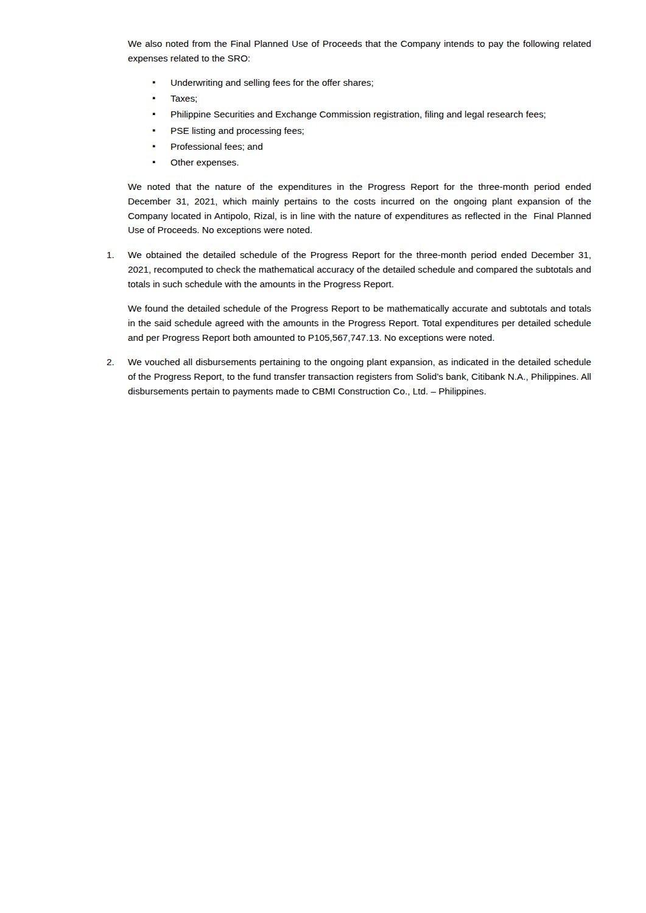We also noted from the Final Planned Use of Proceeds that the Company intends to pay the following related expenses related to the SRO:
Underwriting and selling fees for the offer shares;
Taxes;
Philippine Securities and Exchange Commission registration, filing and legal research fees;
PSE listing and processing fees;
Professional fees; and
Other expenses.
We noted that the nature of the expenditures in the Progress Report for the three-month period ended December 31, 2021, which mainly pertains to the costs incurred on the ongoing plant expansion of the Company located in Antipolo, Rizal, is in line with the nature of expenditures as reflected in the Final Planned Use of Proceeds. No exceptions were noted.
We obtained the detailed schedule of the Progress Report for the three-month period ended December 31, 2021, recomputed to check the mathematical accuracy of the detailed schedule and compared the subtotals and totals in such schedule with the amounts in the Progress Report.
We found the detailed schedule of the Progress Report to be mathematically accurate and subtotals and totals in the said schedule agreed with the amounts in the Progress Report. Total expenditures per detailed schedule and per Progress Report both amounted to P105,567,747.13. No exceptions were noted.
We vouched all disbursements pertaining to the ongoing plant expansion, as indicated in the detailed schedule of the Progress Report, to the fund transfer transaction registers from Solid’s bank, Citibank N.A., Philippines. All disbursements pertain to payments made to CBMI Construction Co., Ltd. – Philippines.